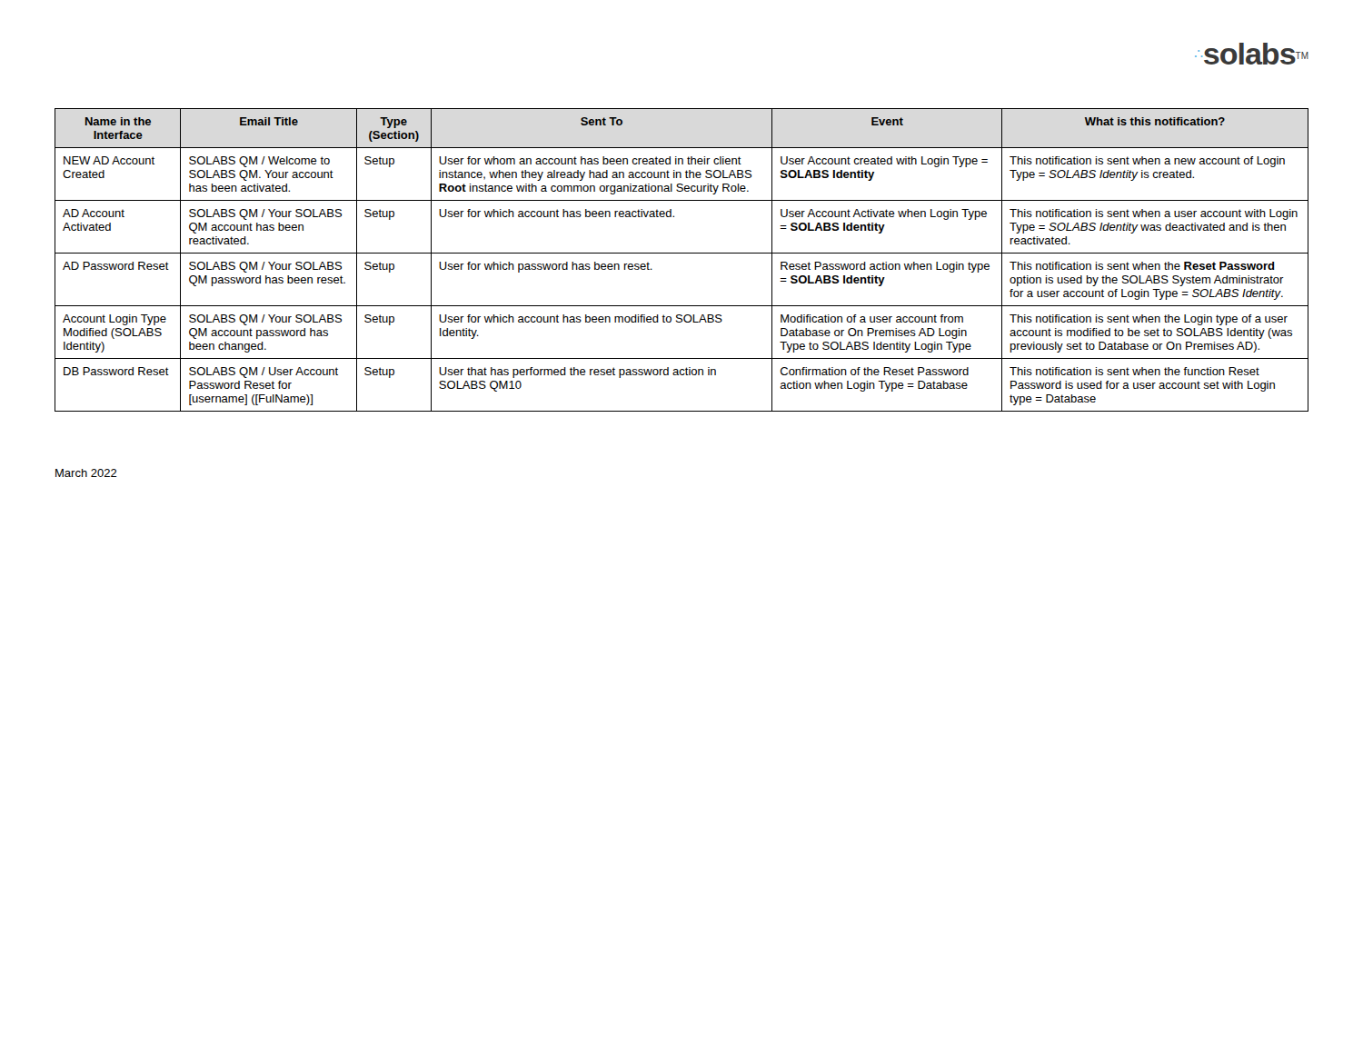∴solabs TM
| Name in the Interface | Email Title | Type (Section) | Sent To | Event | What is this notification? |
| --- | --- | --- | --- | --- | --- |
| NEW AD Account Created | SOLABS QM / Welcome to SOLABS QM. Your account has been activated. | Setup | User for whom an account has been created in their client instance, when they already had an account in the SOLABS Root instance with a common organizational Security Role. | User Account created with Login Type = SOLABS Identity | This notification is sent when a new account of Login Type = SOLABS Identity is created. |
| AD Account Activated | SOLABS QM / Your SOLABS QM account has been reactivated. | Setup | User for which account has been reactivated. | User Account Activate when Login Type = SOLABS Identity | This notification is sent when a user account with Login Type = SOLABS Identity was deactivated and is then reactivated. |
| AD Password Reset | SOLABS QM / Your SOLABS QM password has been reset. | Setup | User for which password has been reset. | Reset Password action when Login type = SOLABS Identity | This notification is sent when the Reset Password option is used by the SOLABS System Administrator for a user account of Login Type = SOLABS Identity . |
| Account Login Type Modified (SOLABS Identity) | SOLABS QM / Your SOLABS QM account password has been changed. | Setup | User for which account has been modified to SOLABS Identity. | Modification of a user account from Database or On Premises AD Login Type to SOLABS Identity Login Type | This notification is sent when the Login type of a user account is modified to be set to SOLABS Identity (was previously set to Database or On Premises AD). |
| DB Password Reset | SOLABS QM / User Account Password Reset for [username] ([FulName)] | Setup | User that has performed the reset password action in SOLABS QM10 | Confirmation of the Reset Password action when Login Type = Database | This notification is sent when the function Reset Password is used for a user account set with Login type = Database |
March 2022